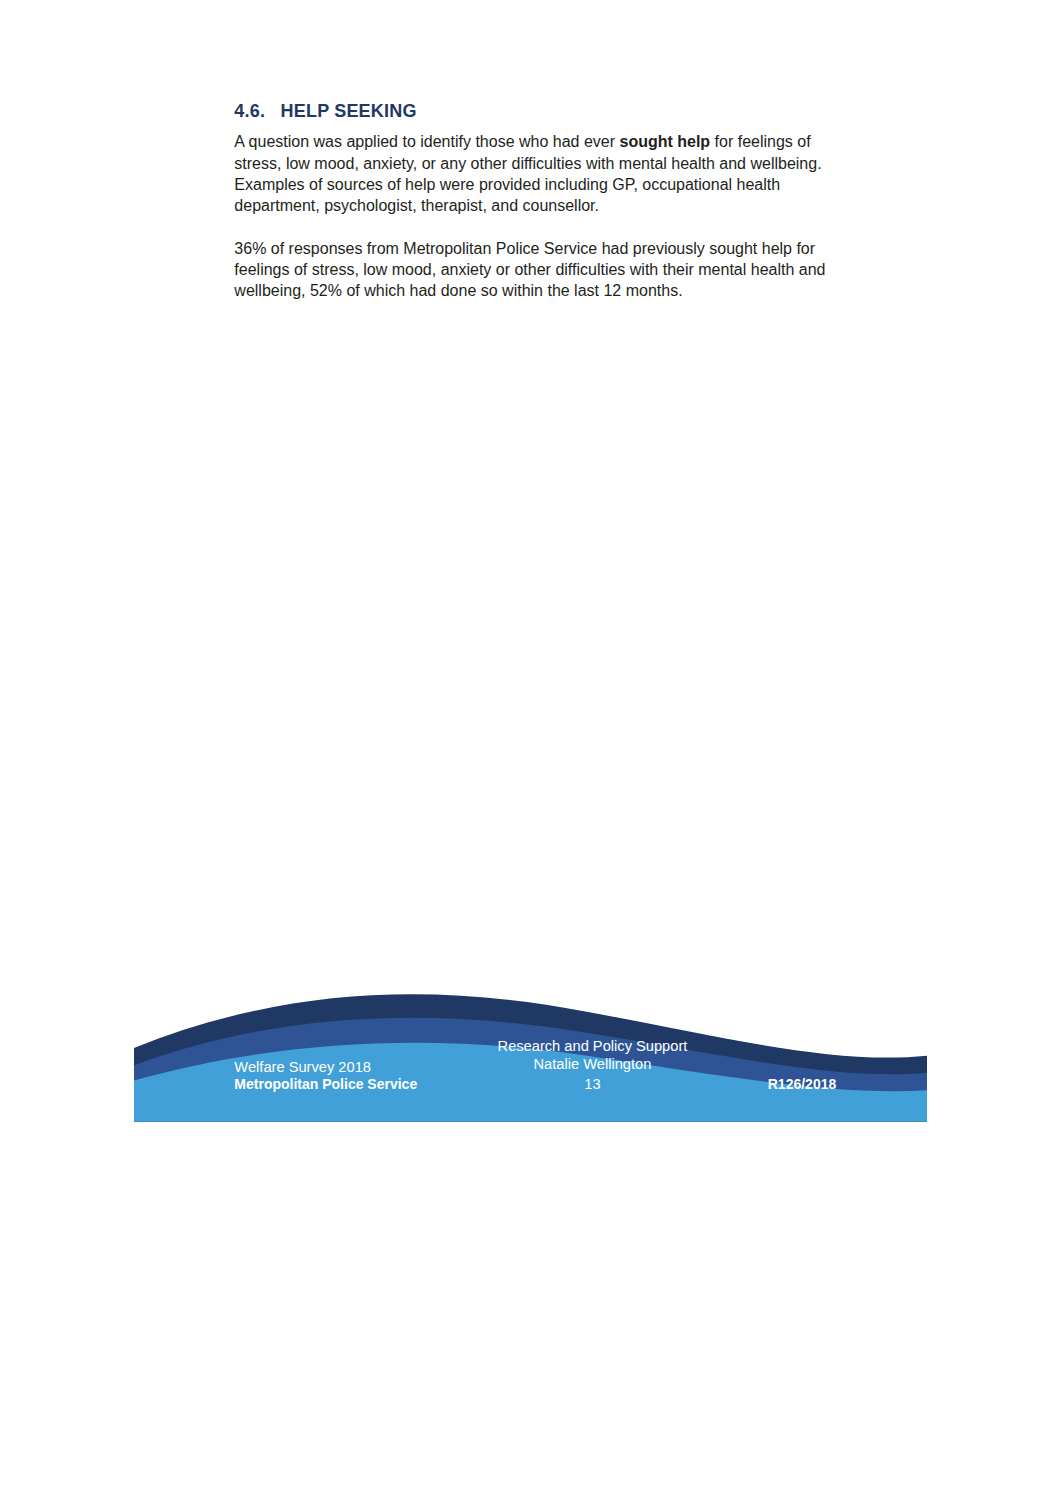4.6. HELP SEEKING
A question was applied to identify those who had ever sought help for feelings of stress, low mood, anxiety, or any other difficulties with mental health and wellbeing. Examples of sources of help were provided including GP, occupational health department, psychologist, therapist, and counsellor.
36% of responses from Metropolitan Police Service had previously sought help for feelings of stress, low mood, anxiety or other difficulties with their mental health and wellbeing, 52% of which had done so within the last 12 months.
Welfare Survey 2018
Metropolitan Police Service
Research and Policy Support
Natalie Wellington
13
R126/2018